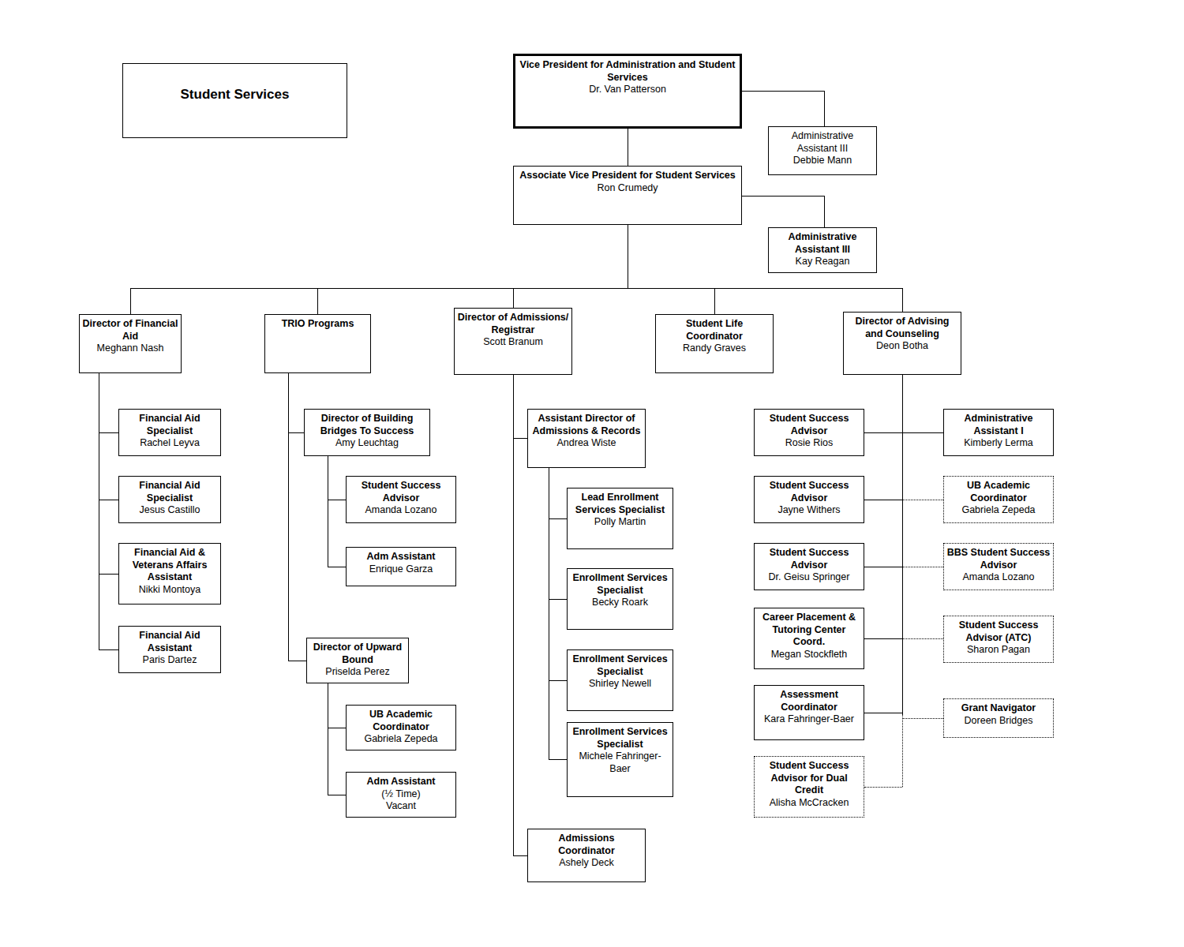Student Services
Vice President for Administration and Student Services
Dr. Van Patterson
Administrative Assistant III
Debbie Mann
Associate Vice President for Student Services
Ron Crumedy
Administrative Assistant III
Kay Reagan
Director of Financial Aid
Meghann Nash
TRIO Programs
Director of Admissions/ Registrar
Scott Branum
Student Life Coordinator
Randy Graves
Director of Advising and Counseling
Deon Botha
Financial Aid Specialist
Rachel Leyva
Financial Aid Specialist
Jesus Castillo
Financial Aid & Veterans Affairs Assistant
Nikki Montoya
Financial Aid Assistant
Paris Dartez
Director of Building Bridges To Success
Amy Leuchtag
Student Success Advisor
Amanda Lozano
Adm Assistant
Enrique Garza
Director of Upward Bound
Priselda Perez
UB Academic Coordinator
Gabriela Zepeda
Adm Assistant
(½ Time)
Vacant
Assistant Director of Admissions & Records
Andrea Wiste
Lead Enrollment Services Specialist
Polly Martin
Enrollment Services Specialist
Becky Roark
Enrollment Services Specialist
Shirley Newell
Enrollment Services Specialist
Michele Fahringer-Baer
Admissions Coordinator
Ashely Deck
Student Success Advisor
Rosie Rios
Student Success Advisor
Jayne Withers
Student Success Advisor
Dr. Geisu Springer
Career Placement & Tutoring Center Coord.
Megan Stockfleth
Assessment Coordinator
Kara Fahringer-Baer
Student Success Advisor for Dual Credit
Alisha McCracken
Administrative Assistant I
Kimberly Lerma
UB Academic Coordinator
Gabriela Zepeda
BBS Student Success Advisor
Amanda Lozano
Student Success Advisor (ATC)
Sharon Pagan
Grant Navigator
Doreen Bridges